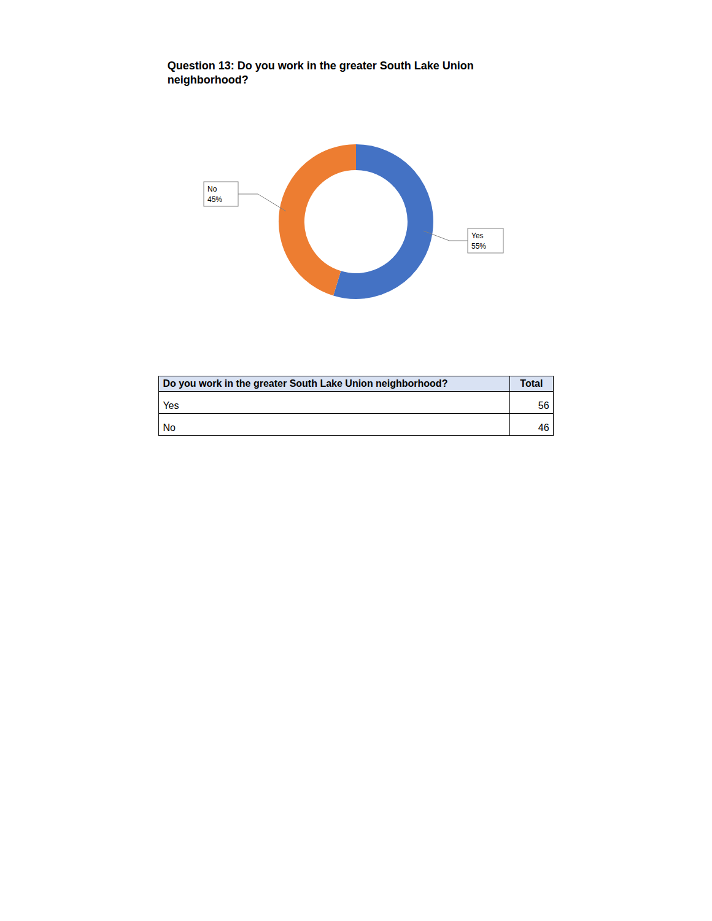Question 13: Do you work in the greater South Lake Union neighborhood?
No 45% Yes 55%
| Do you work in the greater South Lake Union neighborhood? | Total |
| --- | --- |
| Yes | 56 |
| No | 46 |